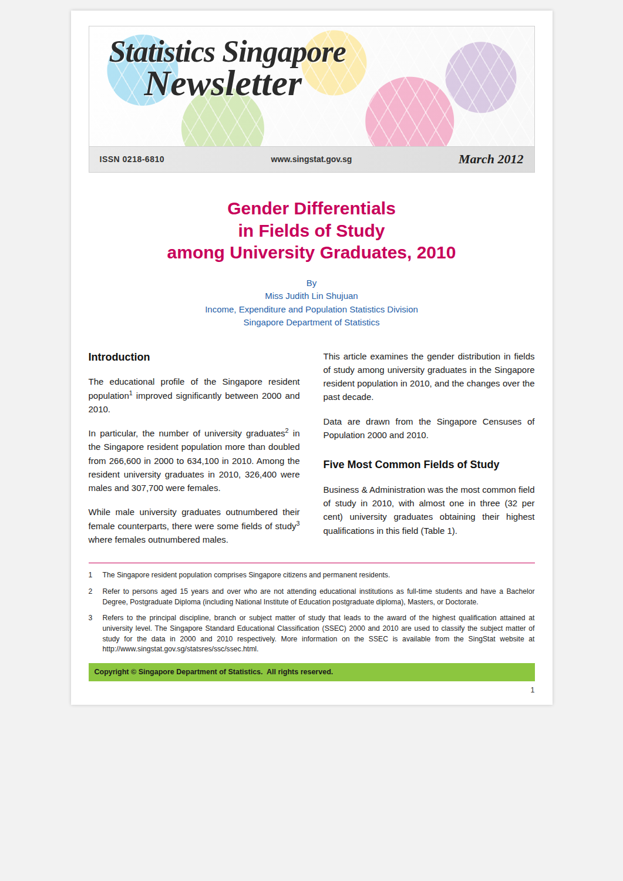Statistics Singapore Newsletter
ISSN 0218-6810 www.singstat.gov.sg March 2012
Gender Differentials
in Fields of Study
among University Graduates, 2010
By
Miss Judith Lin Shujuan
Income, Expenditure and Population Statistics Division
Singapore Department of Statistics
Introduction
The educational profile of the Singapore resident population1 improved significantly between 2000 and 2010.
In particular, the number of university graduates2 in the Singapore resident population more than doubled from 266,600 in 2000 to 634,100 in 2010. Among the resident university graduates in 2010, 326,400 were males and 307,700 were females.
While male university graduates outnumbered their female counterparts, there were some fields of study3 where females outnumbered males.
This article examines the gender distribution in fields of study among university graduates in the Singapore resident population in 2010, and the changes over the past decade.
Data are drawn from the Singapore Censuses of Population 2000 and 2010.
Five Most Common Fields of Study
Business & Administration was the most common field of study in 2010, with almost one in three (32 per cent) university graduates obtaining their highest qualifications in this field (Table 1).
1
The Singapore resident population comprises Singapore citizens and permanent residents.
2
Refer to persons aged 15 years and over who are not attending educational institutions as full-time students and have a Bachelor Degree, Postgraduate Diploma (including National Institute of Education postgraduate diploma), Masters, or Doctorate.
3
Refers to the principal discipline, branch or subject matter of study that leads to the award of the highest qualification attained at university level. The Singapore Standard Educational Classification (SSEC) 2000 and 2010 are used to classify the subject matter of study for the data in 2000 and 2010 respectively. More information on the SSEC is available from the SingStat website at http://www.singstat.gov.sg/statsres/ssc/ssec.html.
Copyright © Singapore Department of Statistics. All rights reserved.
1